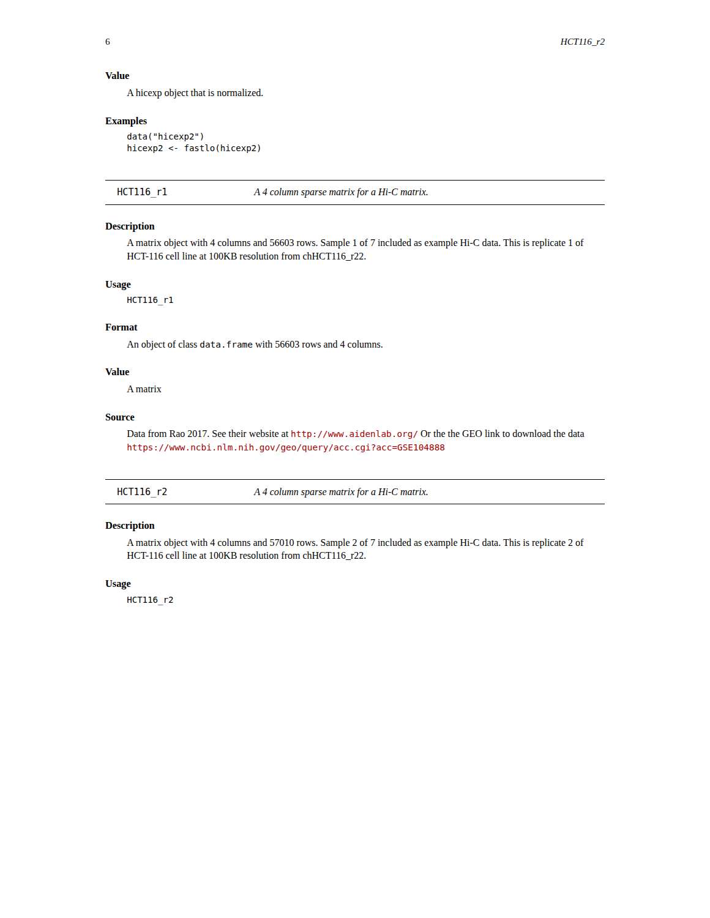6 HCT116_r2
Value
A hicexp object that is normalized.
Examples
data("hicexp2")
hicexp2 <- fastlo(hicexp2)
HCT116_r1 A 4 column sparse matrix for a Hi-C matrix.
Description
A matrix object with 4 columns and 56603 rows. Sample 1 of 7 included as example Hi-C data. This is replicate 1 of HCT-116 cell line at 100KB resolution from chHCT116_r22.
Usage
HCT116_r1
Format
An object of class data.frame with 56603 rows and 4 columns.
Value
A matrix
Source
Data from Rao 2017. See their website at http://www.aidenlab.org/ Or the the GEO link to download the data https://www.ncbi.nlm.nih.gov/geo/query/acc.cgi?acc=GSE104888
HCT116_r2 A 4 column sparse matrix for a Hi-C matrix.
Description
A matrix object with 4 columns and 57010 rows. Sample 2 of 7 included as example Hi-C data. This is replicate 2 of HCT-116 cell line at 100KB resolution from chHCT116_r22.
Usage
HCT116_r2